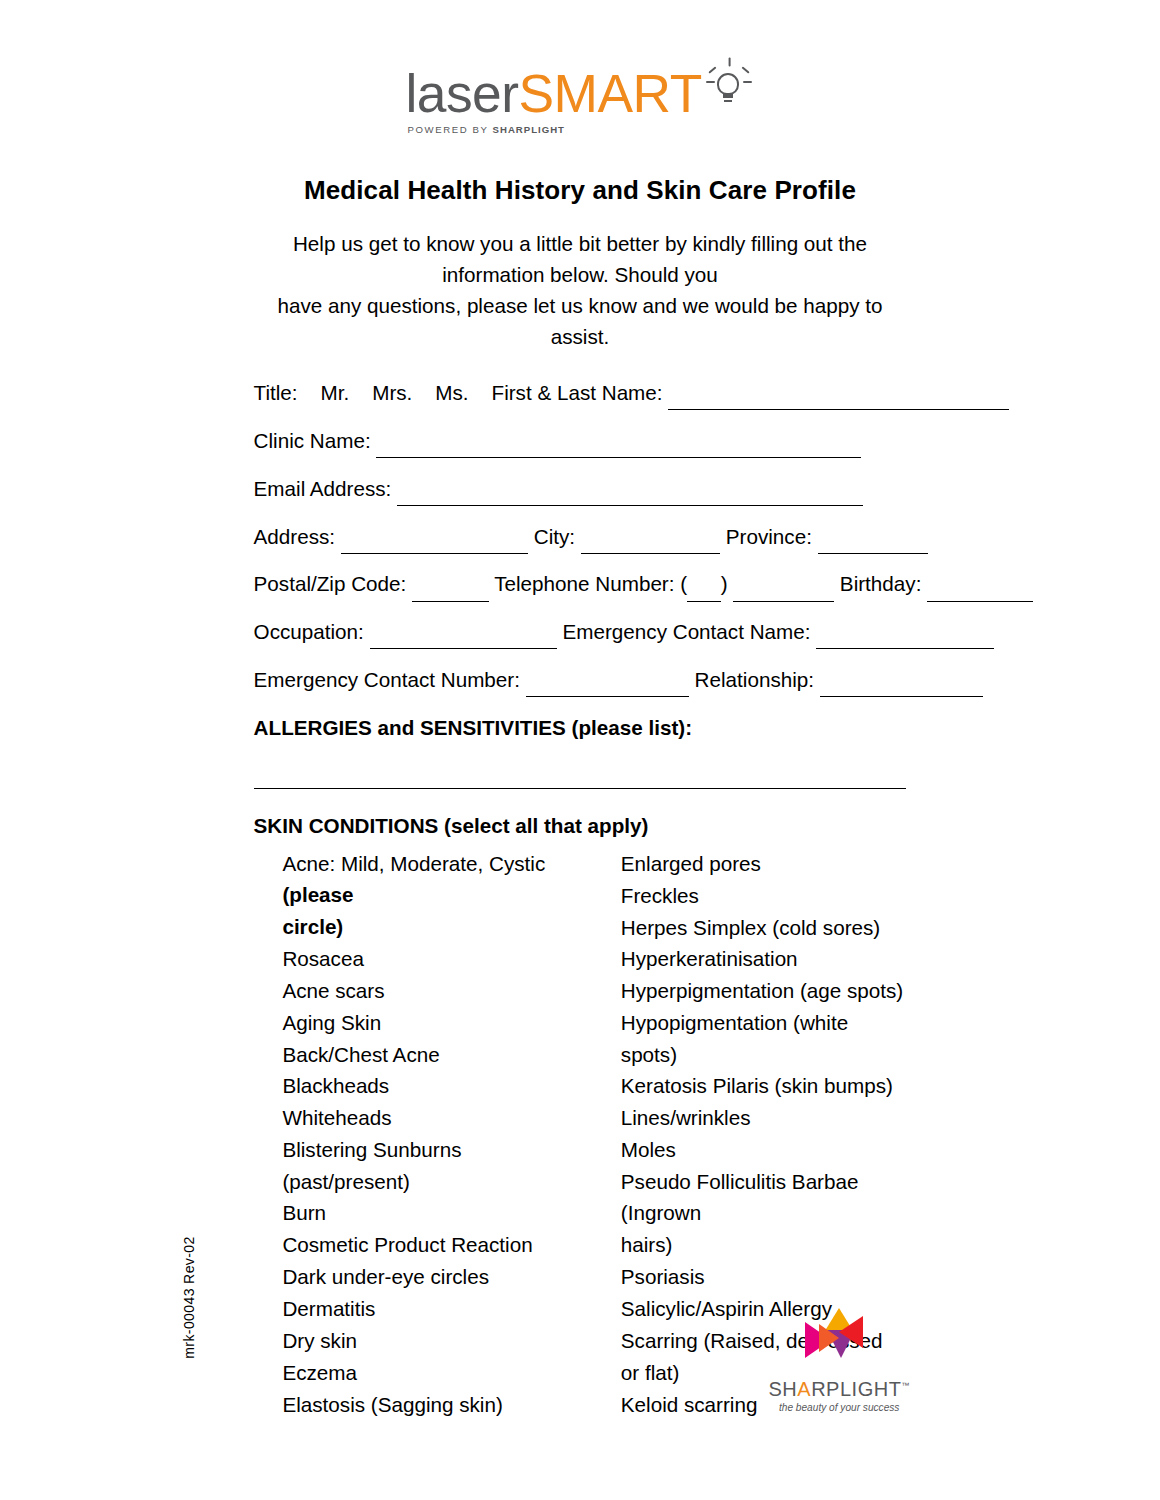laser SMART
POWERED BY SHARPLIGHT
Medical Health History and Skin Care Profile
Help us get to know you a little bit better by kindly filling out the information below. Should you
have any questions, please let us know and we would be happy to assist.
Title: Mr. Mrs. Ms. First & Last Name:
Clinic Name:
Email Address:
Address: City: Province:
Postal/Zip Code: Telephone Number: ( ) Birthday:
Occupation: Emergency Contact Name:
Emergency Contact Number: Relationship:
ALLERGIES and SENSITIVITIES (please list):
SKIN CONDITIONS (select all that apply)
Acne: Mild, Moderate, Cystic (please
circle)
Rosacea
Acne scars
Aging Skin
Back/Chest Acne
Blackheads
Whiteheads
Blistering Sunburns (past/present)
Burn
Cosmetic Product Reaction
Dark under-eye circles
Dermatitis
Dry skin
Eczema
Elastosis (Sagging skin)
Enlarged pores
Freckles
Herpes Simplex (cold sores)
Hyperkeratinisation
Hyperpigmentation (age spots)
Hypopigmentation (white spots)
Keratosis Pilaris (skin bumps)
Lines/wrinkles
Moles
Pseudo Folliculitis Barbae (Ingrown
hairs)
Psoriasis
Salicylic/Aspirin Allergy
Scarring (Raised, depressed
or flat)
Keloid scarring
mrk-00043 Rev-02
SHARPLIGHT™
the beauty of your success